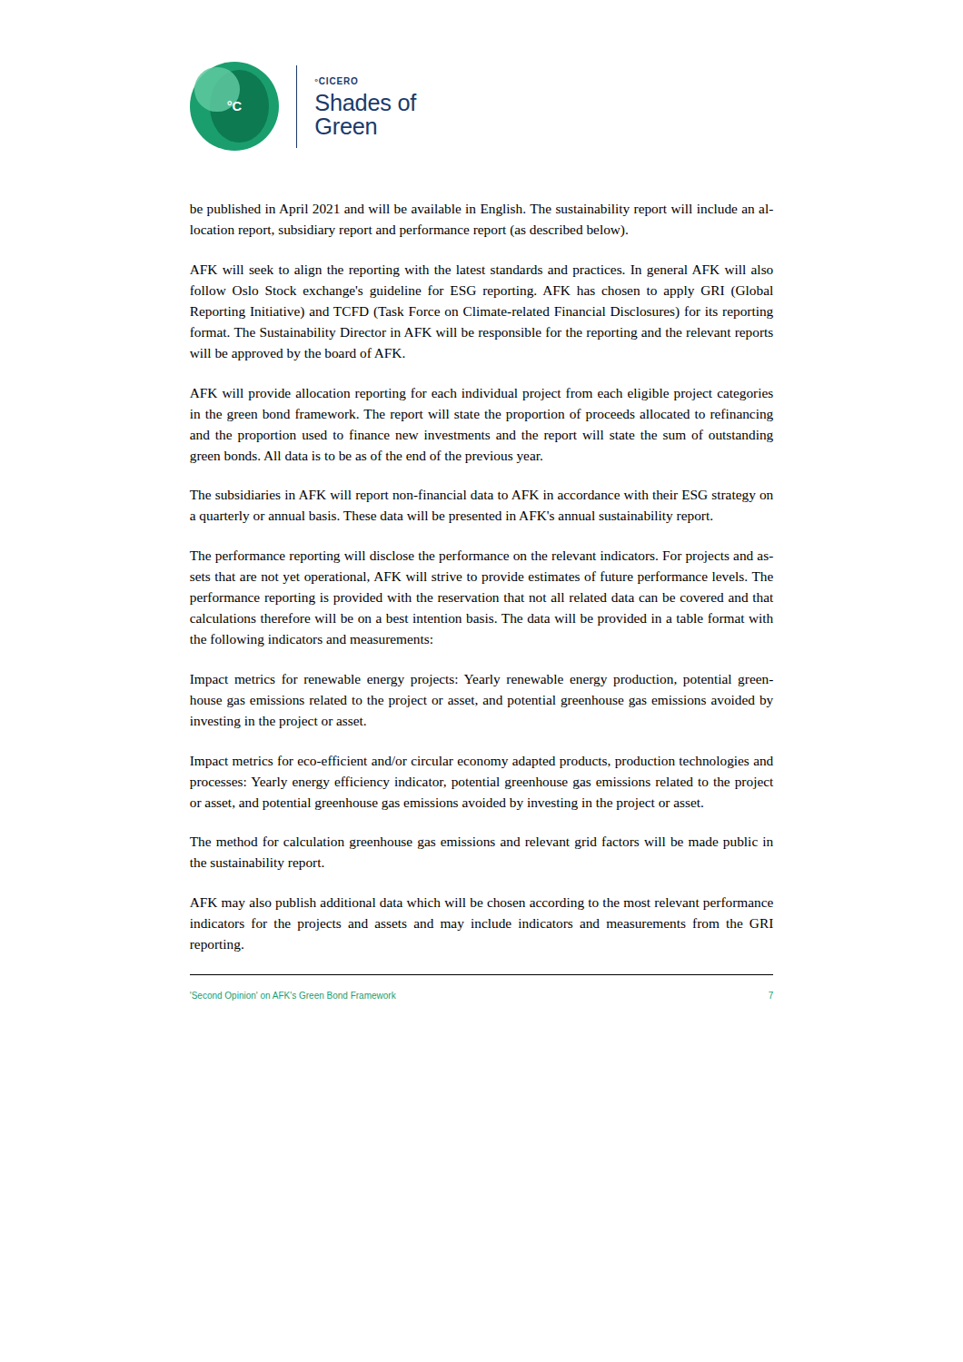°C
°CICERO
Shades of
Green
be published in April 2021 and will be available in English. The sustainability report will include an allocation report, subsidiary report and performance report (as described below).
AFK will seek to align the reporting with the latest standards and practices. In general AFK will also follow Oslo Stock exchange's guideline for ESG reporting. AFK has chosen to apply GRI (Global Reporting Initiative) and TCFD (Task Force on Climate-related Financial Disclosures) for its reporting format. The Sustainability Director in AFK will be responsible for the reporting and the relevant reports will be approved by the board of AFK.
AFK will provide allocation reporting for each individual project from each eligible project categories in the green bond framework. The report will state the proportion of proceeds allocated to refinancing and the proportion used to finance new investments and the report will state the sum of outstanding green bonds. All data is to be as of the end of the previous year.
The subsidiaries in AFK will report non-financial data to AFK in accordance with their ESG strategy on a quarterly or annual basis. These data will be presented in AFK's annual sustainability report.
The performance reporting will disclose the performance on the relevant indicators. For projects and assets that are not yet operational, AFK will strive to provide estimates of future performance levels. The performance reporting is provided with the reservation that not all related data can be covered and that calculations therefore will be on a best intention basis. The data will be provided in a table format with the following indicators and measurements:
Impact metrics for renewable energy projects: Yearly renewable energy production, potential greenhouse gas emissions related to the project or asset, and potential greenhouse gas emissions avoided by investing in the project or asset.
Impact metrics for eco-efficient and/or circular economy adapted products, production technologies and processes: Yearly energy efficiency indicator, potential greenhouse gas emissions related to the project or asset, and potential greenhouse gas emissions avoided by investing in the project or asset.
The method for calculation greenhouse gas emissions and relevant grid factors will be made public in the sustainability report.
AFK may also publish additional data which will be chosen according to the most relevant performance indicators for the projects and assets and may include indicators and measurements from the GRI reporting.
'Second Opinion' on AFK's Green Bond Framework 7